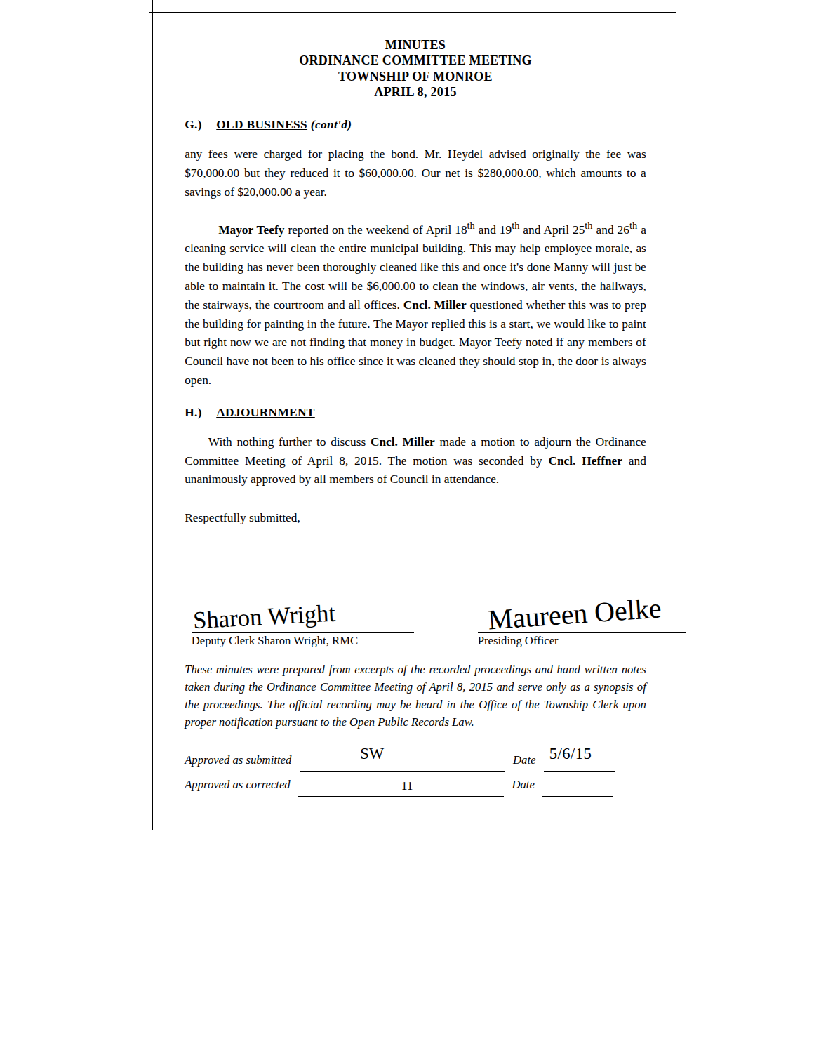MINUTES
ORDINANCE COMMITTEE MEETING
TOWNSHIP OF MONROE
APRIL 8, 2015
G.) OLD BUSINESS (cont'd)
any fees were charged for placing the bond. Mr. Heydel advised originally the fee was $70,000.00 but they reduced it to $60,000.00. Our net is $280,000.00, which amounts to a savings of $20,000.00 a year.
Mayor Teefy reported on the weekend of April 18th and 19th and April 25th and 26th a cleaning service will clean the entire municipal building. This may help employee morale, as the building has never been thoroughly cleaned like this and once it's done Manny will just be able to maintain it. The cost will be $6,000.00 to clean the windows, air vents, the hallways, the stairways, the courtroom and all offices. Cncl. Miller questioned whether this was to prep the building for painting in the future. The Mayor replied this is a start, we would like to paint but right now we are not finding that money in budget. Mayor Teefy noted if any members of Council have not been to his office since it was cleaned they should stop in, the door is always open.
H.) ADJOURNMENT
With nothing further to discuss Cncl. Miller made a motion to adjourn the Ordinance Committee Meeting of April 8, 2015. The motion was seconded by Cncl. Heffner and unanimously approved by all members of Council in attendance.
Respectfully submitted,
Sharon Wright
Deputy Clerk Sharon Wright, RMC
Maureen Oelke
Presiding Officer
These minutes were prepared from excerpts of the recorded proceedings and hand written notes taken during the Ordinance Committee Meeting of April 8, 2015 and serve only as a synopsis of the proceedings. The official recording may be heard in the Office of the Township Clerk upon proper notification pursuant to the Open Public Records Law.
Approved as submitted SW Date 5/6/15 Approved as corrected Date
11